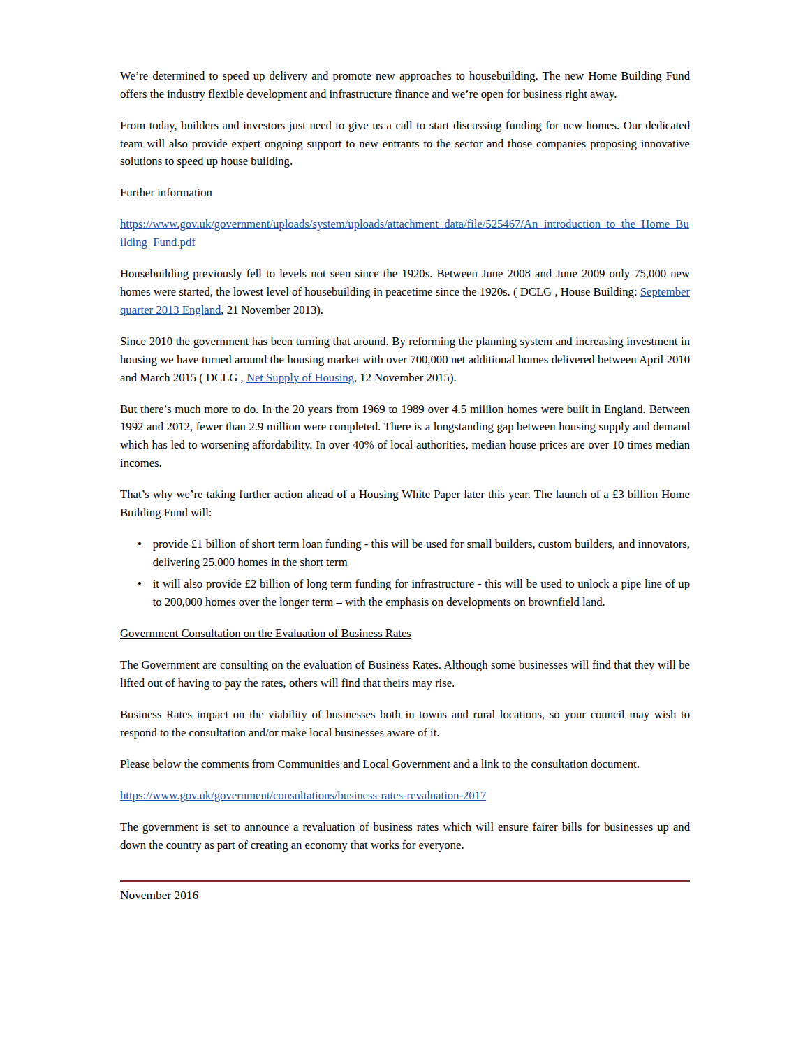We’re determined to speed up delivery and promote new approaches to housebuilding. The new Home Building Fund offers the industry flexible development and infrastructure finance and we’re open for business right away.
From today, builders and investors just need to give us a call to start discussing funding for new homes. Our dedicated team will also provide expert ongoing support to new entrants to the sector and those companies proposing innovative solutions to speed up house building.
Further information
https://www.gov.uk/government/uploads/system/uploads/attachment_data/file/525467/An_introduction_to_the_Home_Building_Fund.pdf
Housebuilding previously fell to levels not seen since the 1920s. Between June 2008 and June 2009 only 75,000 new homes were started, the lowest level of housebuilding in peacetime since the 1920s. ( DCLG , House Building: September quarter 2013 England, 21 November 2013).
Since 2010 the government has been turning that around. By reforming the planning system and increasing investment in housing we have turned around the housing market with over 700,000 net additional homes delivered between April 2010 and March 2015 ( DCLG , Net Supply of Housing, 12 November 2015).
But there’s much more to do. In the 20 years from 1969 to 1989 over 4.5 million homes were built in England. Between 1992 and 2012, fewer than 2.9 million were completed. There is a longstanding gap between housing supply and demand which has led to worsening affordability. In over 40% of local authorities, median house prices are over 10 times median incomes.
That’s why we’re taking further action ahead of a Housing White Paper later this year. The launch of a £3 billion Home Building Fund will:
provide £1 billion of short term loan funding - this will be used for small builders, custom builders, and innovators, delivering 25,000 homes in the short term
it will also provide £2 billion of long term funding for infrastructure - this will be used to unlock a pipe line of up to 200,000 homes over the longer term – with the emphasis on developments on brownfield land.
Government Consultation on the Evaluation of Business Rates
The Government are consulting on the evaluation of Business Rates. Although some businesses will find that they will be lifted out of having to pay the rates, others will find that theirs may rise.
Business Rates impact on the viability of businesses both in towns and rural locations, so your council may wish to respond to the consultation and/or make local businesses aware of it.
Please below the comments from Communities and Local Government and a link to the consultation document.
https://www.gov.uk/government/consultations/business-rates-revaluation-2017
The government is set to announce a revaluation of business rates which will ensure fairer bills for businesses up and down the country as part of creating an economy that works for everyone.
November 2016